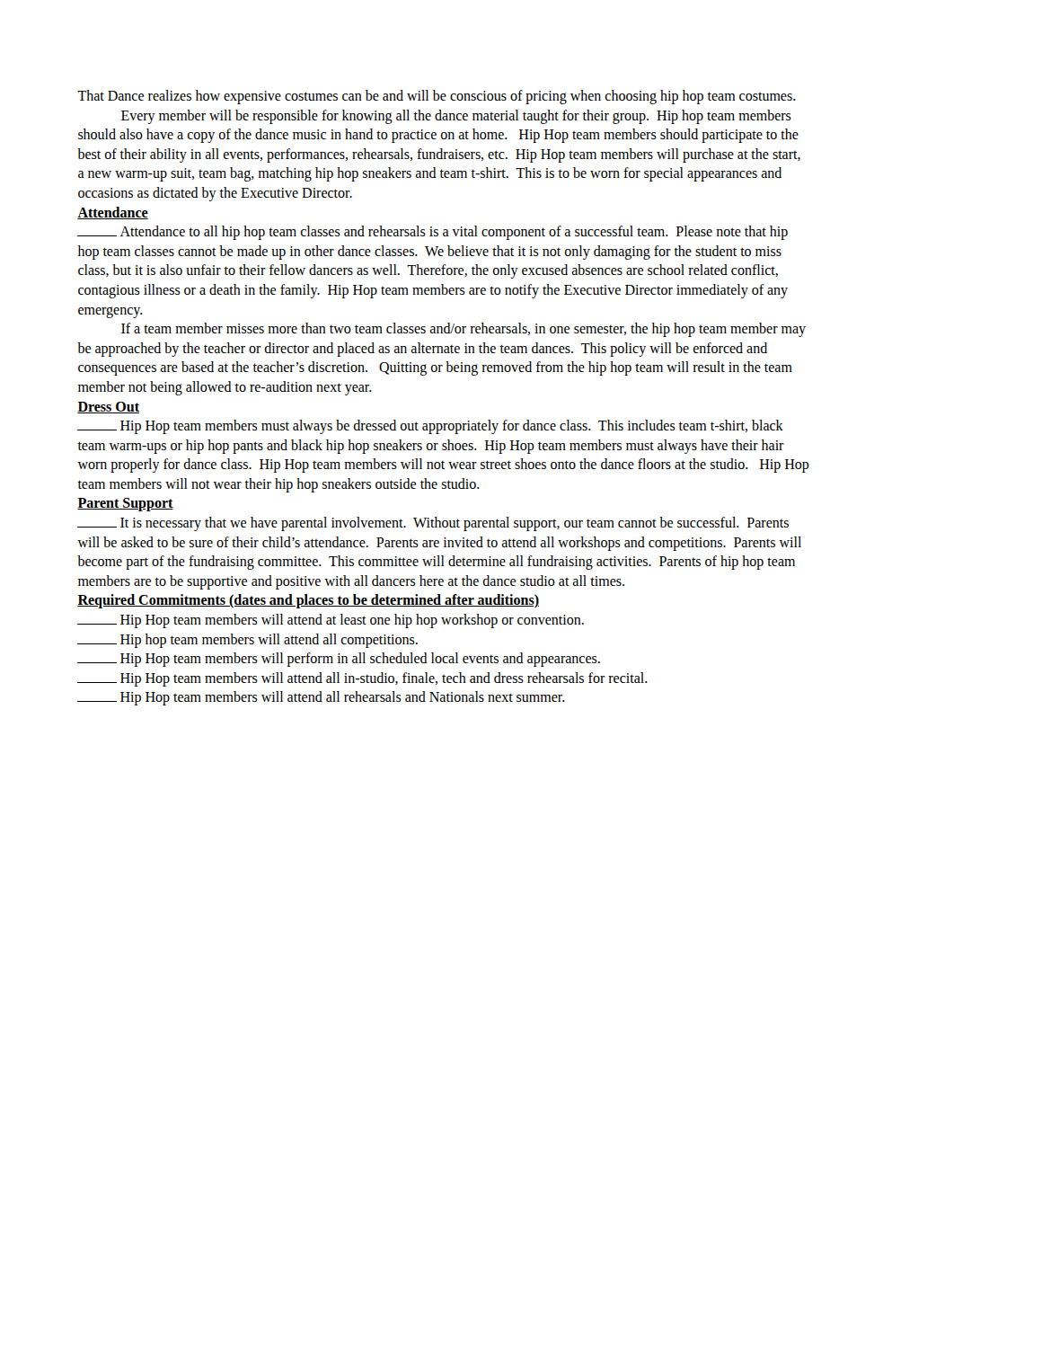That Dance realizes how expensive costumes can be and will be conscious of pricing when choosing hip hop team costumes.
Every member will be responsible for knowing all the dance material taught for their group. Hip hop team members should also have a copy of the dance music in hand to practice on at home. Hip Hop team members should participate to the best of their ability in all events, performances, rehearsals, fundraisers, etc. Hip Hop team members will purchase at the start, a new warm-up suit, team bag, matching hip hop sneakers and team t-shirt. This is to be worn for special appearances and occasions as dictated by the Executive Director.
Attendance
Attendance to all hip hop team classes and rehearsals is a vital component of a successful team. Please note that hip hop team classes cannot be made up in other dance classes. We believe that it is not only damaging for the student to miss class, but it is also unfair to their fellow dancers as well. Therefore, the only excused absences are school related conflict, contagious illness or a death in the family. Hip Hop team members are to notify the Executive Director immediately of any emergency.
If a team member misses more than two team classes and/or rehearsals, in one semester, the hip hop team member may be approached by the teacher or director and placed as an alternate in the team dances. This policy will be enforced and consequences are based at the teacher’s discretion. Quitting or being removed from the hip hop team will result in the team member not being allowed to re-audition next year.
Dress Out
Hip Hop team members must always be dressed out appropriately for dance class. This includes team t-shirt, black team warm-ups or hip hop pants and black hip hop sneakers or shoes. Hip Hop team members must always have their hair worn properly for dance class. Hip Hop team members will not wear street shoes onto the dance floors at the studio. Hip Hop team members will not wear their hip hop sneakers outside the studio.
Parent Support
It is necessary that we have parental involvement. Without parental support, our team cannot be successful. Parents will be asked to be sure of their child’s attendance. Parents are invited to attend all workshops and competitions. Parents will become part of the fundraising committee. This committee will determine all fundraising activities. Parents of hip hop team members are to be supportive and positive with all dancers here at the dance studio at all times.
Required Commitments (dates and places to be determined after auditions)
Hip Hop team members will attend at least one hip hop workshop or convention.
Hip hop team members will attend all competitions.
Hip Hop team members will perform in all scheduled local events and appearances.
Hip Hop team members will attend all in-studio, finale, tech and dress rehearsals for recital.
Hip Hop team members will attend all rehearsals and Nationals next summer.